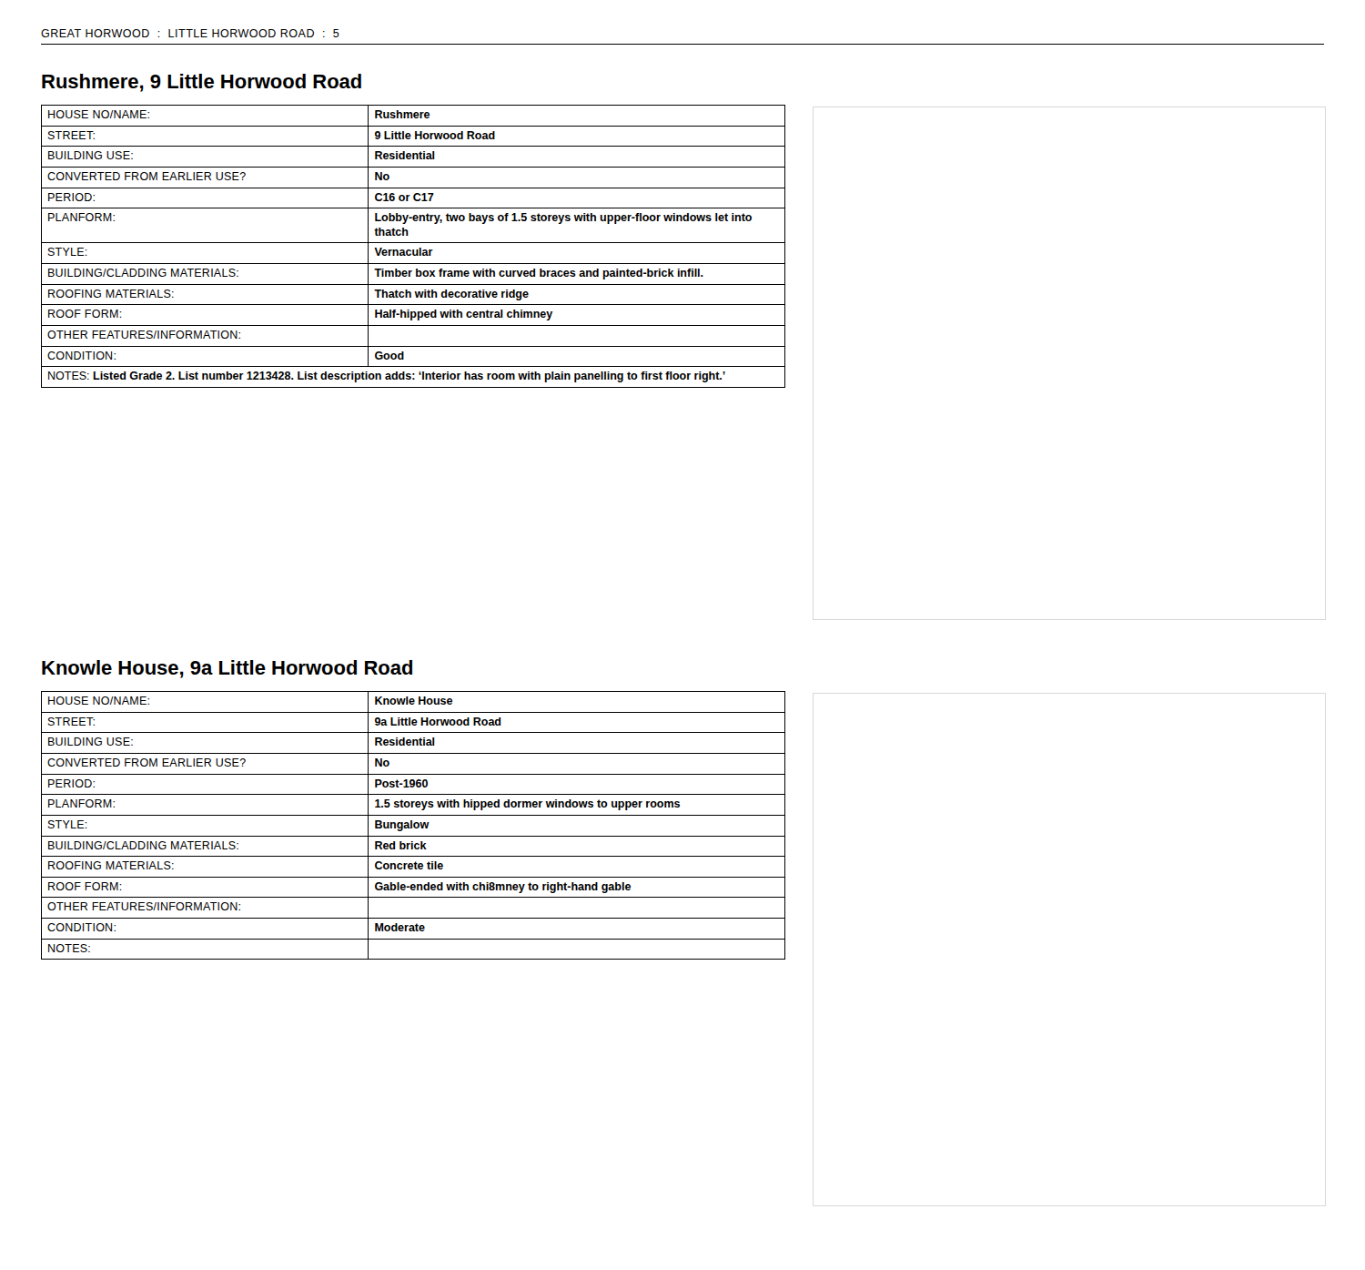GREAT HORWOOD : LITTLE HORWOOD ROAD : 5
Rushmere, 9 Little Horwood Road
| HOUSE NO/NAME: | Rushmere |
| STREET: | 9 Little Horwood Road |
| BUILDING USE: | Residential |
| CONVERTED FROM EARLIER USE? | No |
| PERIOD: | C16 or C17 |
| PLANFORM: | Lobby-entry, two bays of 1.5 storeys with upper-floor windows let into thatch |
| STYLE: | Vernacular |
| BUILDING/CLADDING MATERIALS: | Timber box frame with curved braces and painted-brick infill. |
| ROOFING MATERIALS: | Thatch with decorative ridge |
| ROOF FORM: | Half-hipped with central chimney |
| OTHER FEATURES/INFORMATION: | |
| CONDITION: | Good |
| NOTES: Listed Grade 2. List number 1213428. List description adds: ‘Interior has room with plain panelling to first floor right.’ |
Knowle House, 9a Little Horwood Road
| HOUSE NO/NAME: | Knowle House |
| STREET: | 9a Little Horwood Road |
| BUILDING USE: | Residential |
| CONVERTED FROM EARLIER USE? | No |
| PERIOD: | Post-1960 |
| PLANFORM: | 1.5 storeys with hipped dormer windows to upper rooms |
| STYLE: | Bungalow |
| BUILDING/CLADDING MATERIALS: | Red brick |
| ROOFING MATERIALS: | Concrete tile |
| ROOF FORM: | Gable-ended with chi8mney to right-hand gable |
| OTHER FEATURES/INFORMATION: | |
| CONDITION: | Moderate |
| NOTES: | |